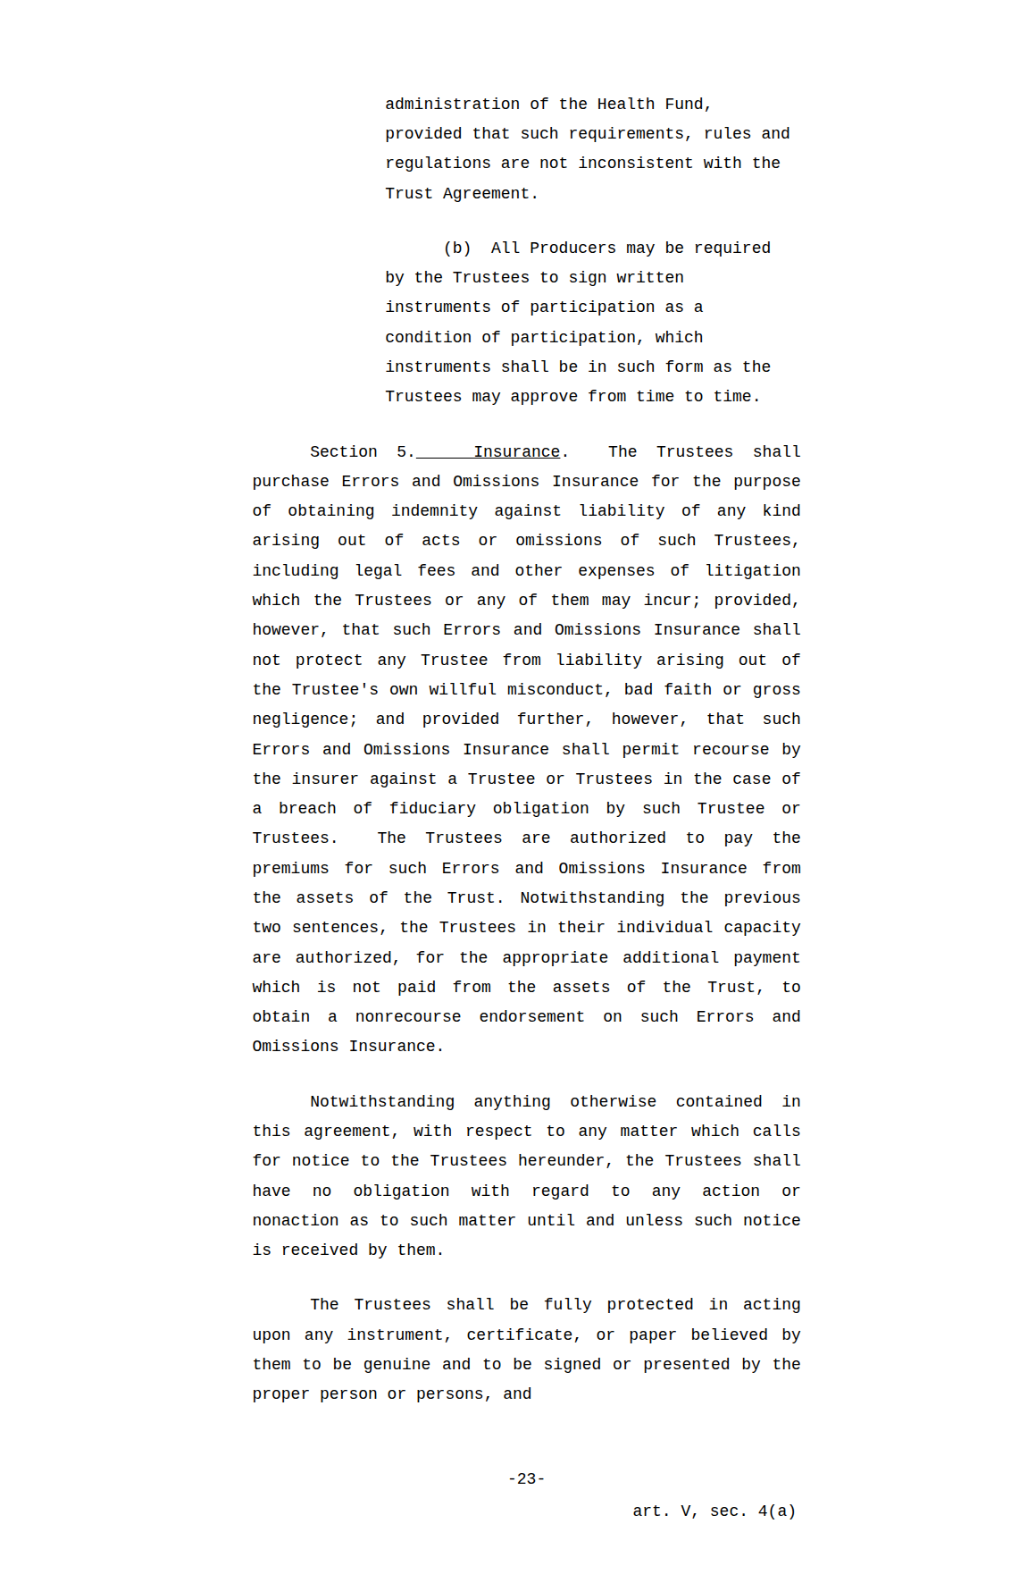administration of the Health Fund, provided that such requirements, rules and regulations are not inconsistent with the Trust Agreement.
(b) All Producers may be required by the Trustees to sign written instruments of participation as a condition of participation, which instruments shall be in such form as the Trustees may approve from time to time.
Section 5. Insurance. The Trustees shall purchase Errors and Omissions Insurance for the purpose of obtaining indemnity against liability of any kind arising out of acts or omissions of such Trustees, including legal fees and other expenses of litigation which the Trustees or any of them may incur; provided, however, that such Errors and Omissions Insurance shall not protect any Trustee from liability arising out of the Trustee's own willful misconduct, bad faith or gross negligence; and provided further, however, that such Errors and Omissions Insurance shall permit recourse by the insurer against a Trustee or Trustees in the case of a breach of fiduciary obligation by such Trustee or Trustees. The Trustees are authorized to pay the premiums for such Errors and Omissions Insurance from the assets of the Trust. Notwithstanding the previous two sentences, the Trustees in their individual capacity are authorized, for the appropriate additional payment which is not paid from the assets of the Trust, to obtain a nonrecourse endorsement on such Errors and Omissions Insurance.
Notwithstanding anything otherwise contained in this agreement, with respect to any matter which calls for notice to the Trustees hereunder, the Trustees shall have no obligation with regard to any action or nonaction as to such matter until and unless such notice is received by them.
The Trustees shall be fully protected in acting upon any instrument, certificate, or paper believed by them to be genuine and to be signed or presented by the proper person or persons, and
-23-
art. V, sec. 4(a)